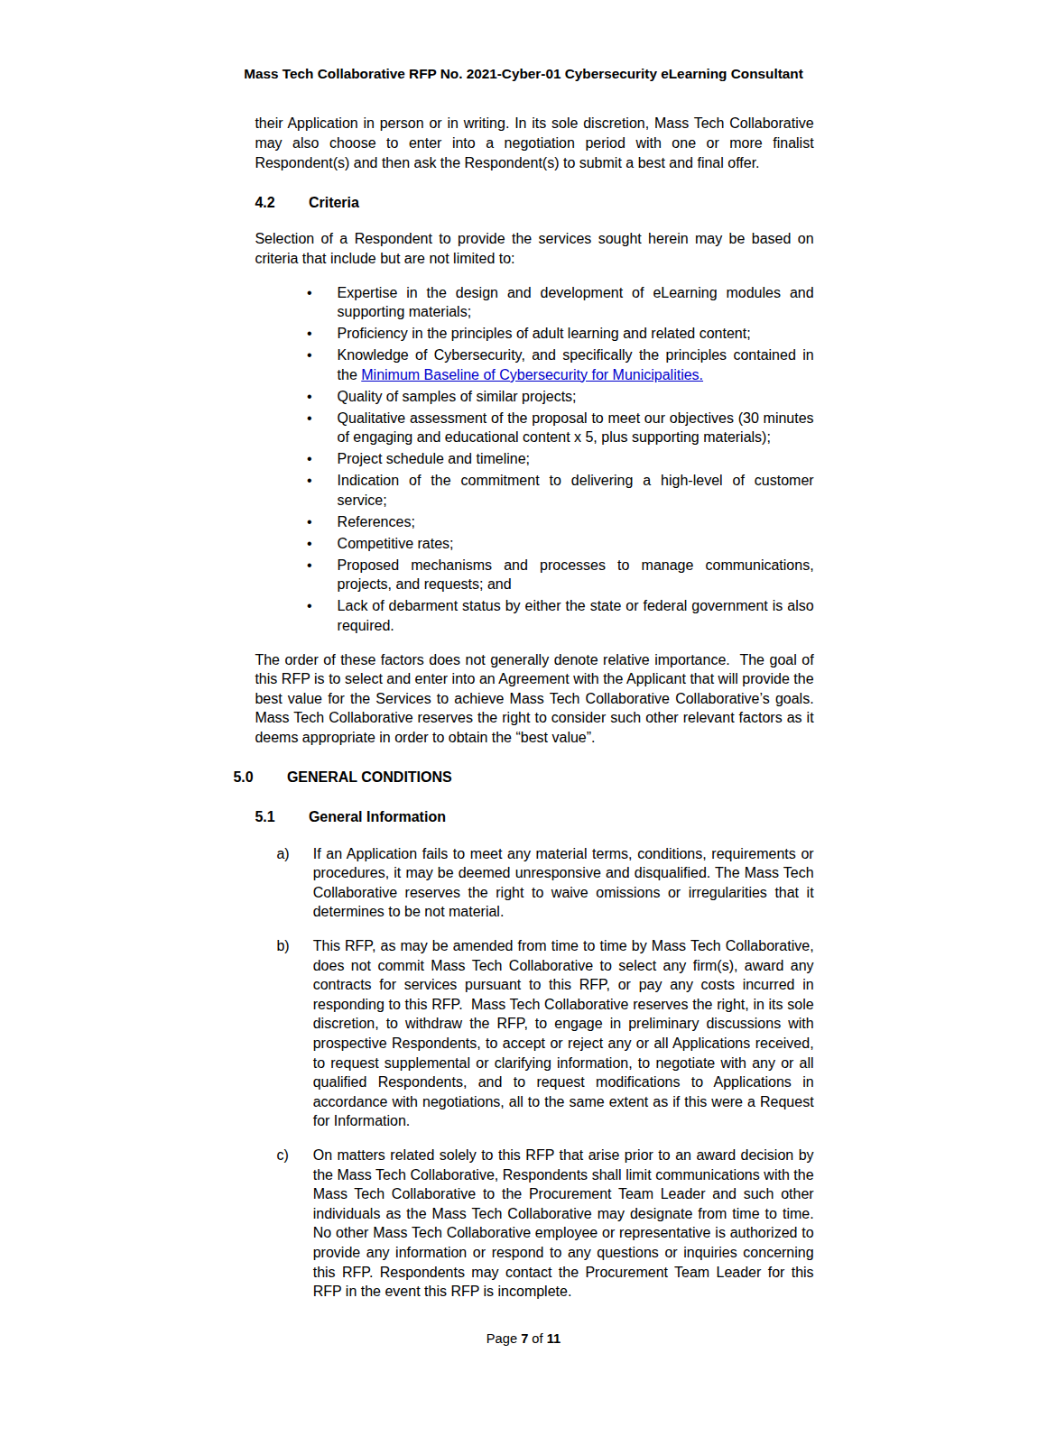Mass Tech Collaborative RFP No. 2021-Cyber-01 Cybersecurity eLearning Consultant
their Application in person or in writing. In its sole discretion, Mass Tech Collaborative may also choose to enter into a negotiation period with one or more finalist Respondent(s) and then ask the Respondent(s) to submit a best and final offer.
4.2 Criteria
Selection of a Respondent to provide the services sought herein may be based on criteria that include but are not limited to:
Expertise in the design and development of eLearning modules and supporting materials;
Proficiency in the principles of adult learning and related content;
Knowledge of Cybersecurity, and specifically the principles contained in the Minimum Baseline of Cybersecurity for Municipalities.
Quality of samples of similar projects;
Qualitative assessment of the proposal to meet our objectives (30 minutes of engaging and educational content x 5, plus supporting materials);
Project schedule and timeline;
Indication of the commitment to delivering a high-level of customer service;
References;
Competitive rates;
Proposed mechanisms and processes to manage communications, projects, and requests; and
Lack of debarment status by either the state or federal government is also required.
The order of these factors does not generally denote relative importance. The goal of this RFP is to select and enter into an Agreement with the Applicant that will provide the best value for the Services to achieve Mass Tech Collaborative Collaborative’s goals. Mass Tech Collaborative reserves the right to consider such other relevant factors as it deems appropriate in order to obtain the “best value”.
5.0 GENERAL CONDITIONS
5.1 General Information
If an Application fails to meet any material terms, conditions, requirements or procedures, it may be deemed unresponsive and disqualified. The Mass Tech Collaborative reserves the right to waive omissions or irregularities that it determines to be not material.
This RFP, as may be amended from time to time by Mass Tech Collaborative, does not commit Mass Tech Collaborative to select any firm(s), award any contracts for services pursuant to this RFP, or pay any costs incurred in responding to this RFP. Mass Tech Collaborative reserves the right, in its sole discretion, to withdraw the RFP, to engage in preliminary discussions with prospective Respondents, to accept or reject any or all Applications received, to request supplemental or clarifying information, to negotiate with any or all qualified Respondents, and to request modifications to Applications in accordance with negotiations, all to the same extent as if this were a Request for Information.
On matters related solely to this RFP that arise prior to an award decision by the Mass Tech Collaborative, Respondents shall limit communications with the Mass Tech Collaborative to the Procurement Team Leader and such other individuals as the Mass Tech Collaborative may designate from time to time. No other Mass Tech Collaborative employee or representative is authorized to provide any information or respond to any questions or inquiries concerning this RFP. Respondents may contact the Procurement Team Leader for this RFP in the event this RFP is incomplete.
Page 7 of 11